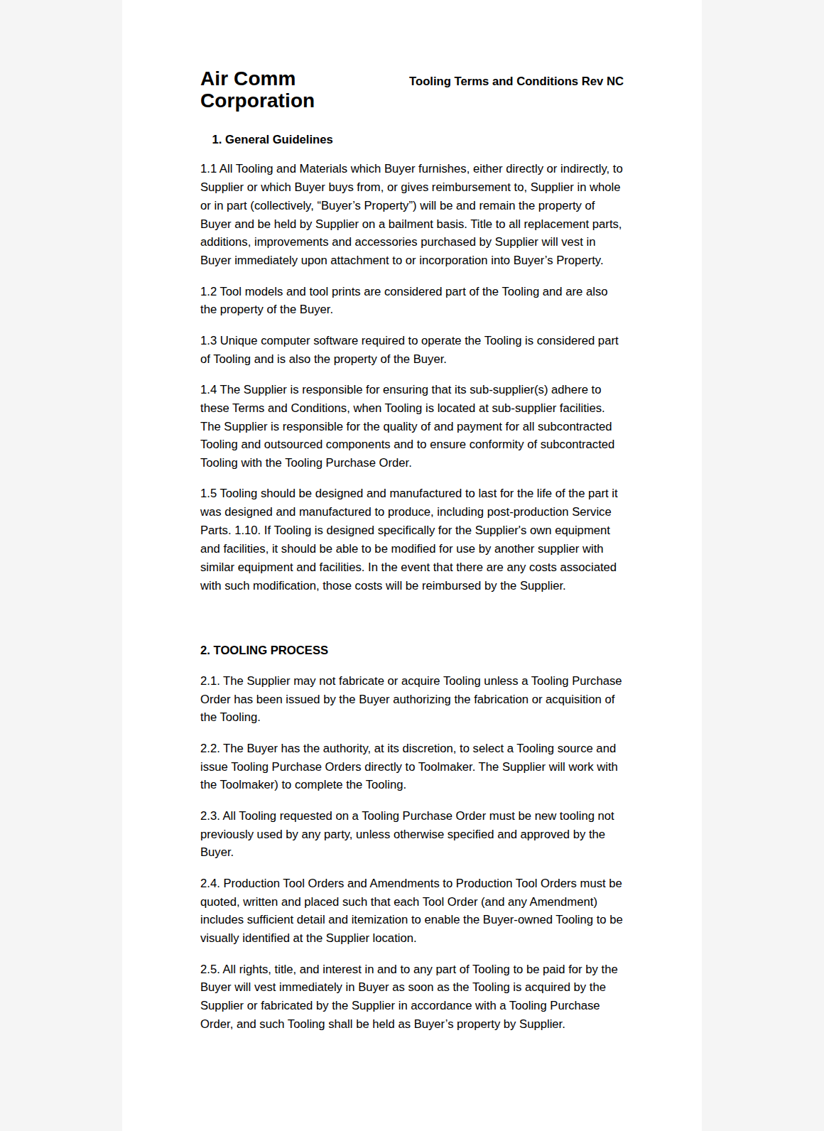Air Comm Corporation
Tooling Terms and Conditions Rev NC
General Guidelines
1.1 All Tooling and Materials which Buyer furnishes, either directly or indirectly, to Supplier or which Buyer buys from, or gives reimbursement to, Supplier in whole or in part (collectively, “Buyer’s Property”) will be and remain the property of Buyer and be held by Supplier on a bailment basis. Title to all replacement parts, additions, improvements and accessories purchased by Supplier will vest in Buyer immediately upon attachment to or incorporation into Buyer’s Property.
1.2 Tool models and tool prints are considered part of the Tooling and are also the property of the Buyer.
1.3 Unique computer software required to operate the Tooling is considered part of Tooling and is also the property of the Buyer.
1.4 The Supplier is responsible for ensuring that its sub-supplier(s) adhere to these Terms and Conditions, when Tooling is located at sub-supplier facilities. The Supplier is responsible for the quality of and payment for all subcontracted Tooling and outsourced components and to ensure conformity of subcontracted Tooling with the Tooling Purchase Order.
1.5 Tooling should be designed and manufactured to last for the life of the part it was designed and manufactured to produce, including post-production Service Parts. 1.10. If Tooling is designed specifically for the Supplier's own equipment and facilities, it should be able to be modified for use by another supplier with similar equipment and facilities. In the event that there are any costs associated with such modification, those costs will be reimbursed by the Supplier.
2. TOOLING PROCESS
2.1. The Supplier may not fabricate or acquire Tooling unless a Tooling Purchase Order has been issued by the Buyer authorizing the fabrication or acquisition of the Tooling.
2.2. The Buyer has the authority, at its discretion, to select a Tooling source and issue Tooling Purchase Orders directly to Toolmaker. The Supplier will work with the Toolmaker) to complete the Tooling.
2.3. All Tooling requested on a Tooling Purchase Order must be new tooling not previously used by any party, unless otherwise specified and approved by the Buyer.
2.4. Production Tool Orders and Amendments to Production Tool Orders must be quoted, written and placed such that each Tool Order (and any Amendment) includes sufficient detail and itemization to enable the Buyer-owned Tooling to be visually identified at the Supplier location.
2.5. All rights, title, and interest in and to any part of Tooling to be paid for by the Buyer will vest immediately in Buyer as soon as the Tooling is acquired by the Supplier or fabricated by the Supplier in accordance with a Tooling Purchase Order, and such Tooling shall be held as Buyer’s property by Supplier.